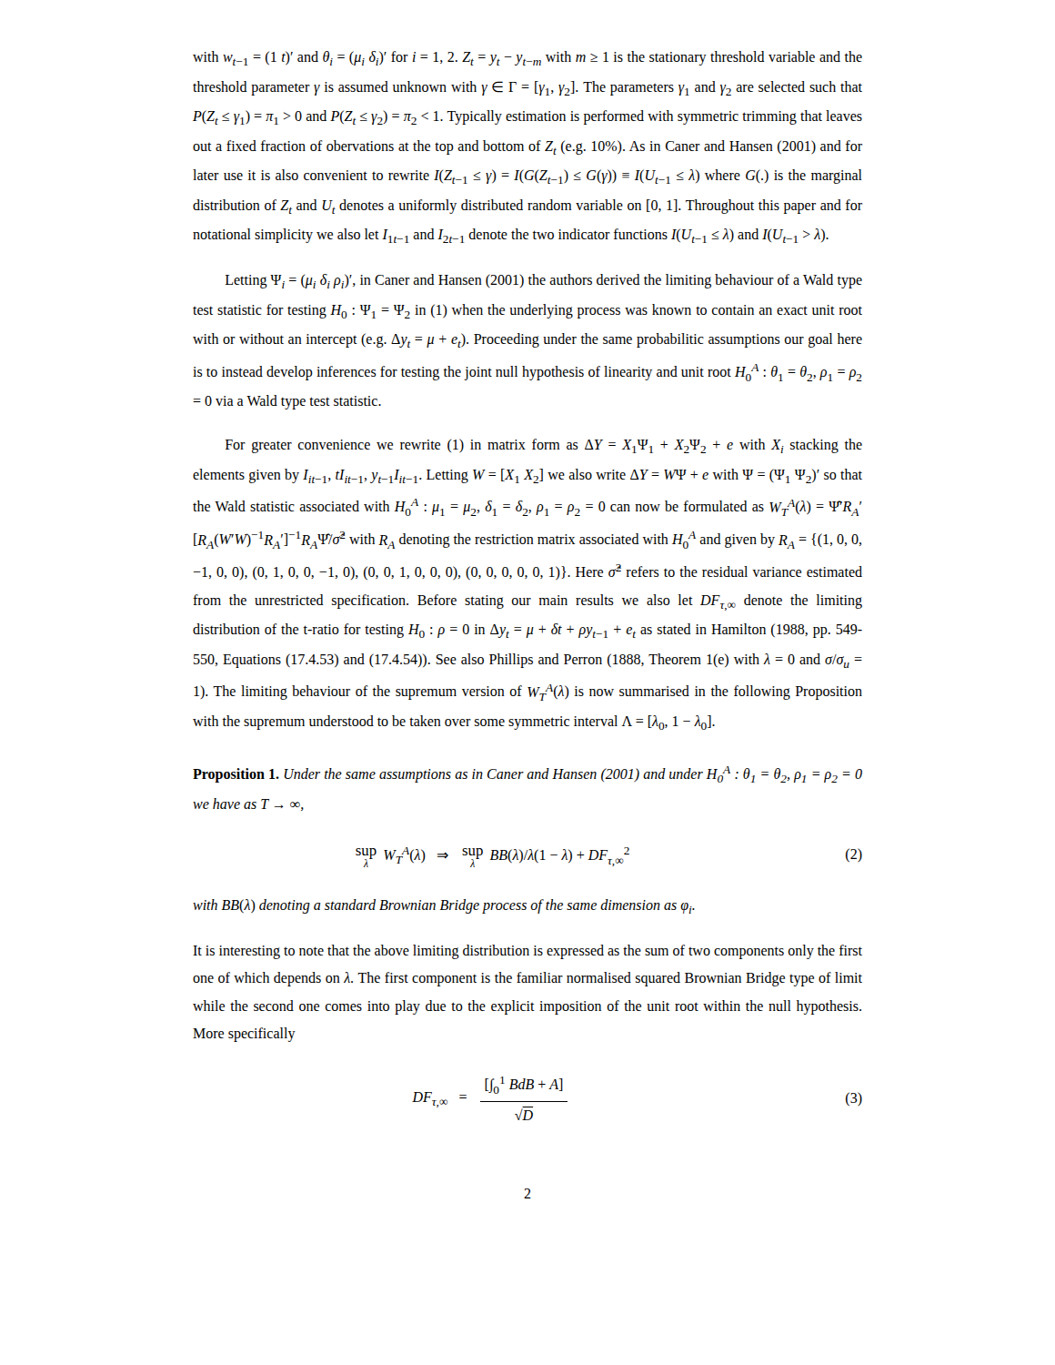with wt−1 = (1 t)′ and θi = (μi δi)′ for i = 1, 2. Zt = yt − yt−m with m ≥ 1 is the stationary threshold variable and the threshold parameter γ is assumed unknown with γ ∈ Γ = [γ1, γ2]. The parameters γ1 and γ2 are selected such that P(Zt ≤ γ1) = π1 > 0 and P(Zt ≤ γ2) = π2 < 1. Typically estimation is performed with symmetric trimming that leaves out a fixed fraction of obervations at the top and bottom of Zt (e.g. 10%). As in Caner and Hansen (2001) and for later use it is also convenient to rewrite I(Zt−1 ≤ γ) = I(G(Zt−1) ≤ G(γ)) ≡ I(Ut−1 ≤ λ) where G(.) is the marginal distribution of Zt and Ut denotes a uniformly distributed random variable on [0, 1]. Throughout this paper and for notational simplicity we also let I1t−1 and I2t−1 denote the two indicator functions I(Ut−1 ≤ λ) and I(Ut−1 > λ).
Letting Ψi = (μi δi ρi)′, in Caner and Hansen (2001) the authors derived the limiting behaviour of a Wald type test statistic for testing H0 : Ψ1 = Ψ2 in (1) when the underlying process was known to contain an exact unit root with or without an intercept (e.g. Δyt = μ + et). Proceeding under the same probabilitic assumptions our goal here is to instead develop inferences for testing the joint null hypothesis of linearity and unit root H0A : θ1 = θ2, ρ1 = ρ2 = 0 via a Wald type test statistic.
For greater convenience we rewrite (1) in matrix form as ΔY = X1Ψ1 + X2Ψ2 + e with Xi stacking the elements given by Iit−1, tIit−1, yt−1Iit−1. Letting W = [X1 X2] we also write ΔY = WΨ + e with Ψ = (Ψ1 Ψ2)′ so that the Wald statistic associated with H0A : μ1 = μ2, δ1 = δ2, ρ1 = ρ2 = 0 can now be formulated as WTA(λ) = Ψ̂′RA′[RA(W′W)−1RA′]−1RAΨ̂/σ̂2 with RA denoting the restriction matrix associated with H0A and given by RA = {(1, 0, 0, −1, 0, 0), (0, 1, 0, 0, −1, 0), (0, 0, 1, 0, 0, 0), (0, 0, 0, 0, 0, 1)}. Here σ̂2 refers to the residual variance estimated from the unrestricted specification. Before stating our main results we also let DFτ,∞ denote the limiting distribution of the t-ratio for testing H0 : ρ = 0 in Δyt = μ + δt + ρyt−1 + et as stated in Hamilton (1988, pp. 549-550, Equations (17.4.53) and (17.4.54)). See also Phillips and Perron (1888, Theorem 1(e) with λ = 0 and σ/σu = 1). The limiting behaviour of the supremum version of WTA(λ) is now summarised in the following Proposition with the supremum understood to be taken over some symmetric interval Λ = [λ0, 1 − λ0].
Proposition 1. Under the same assumptions as in Caner and Hansen (2001) and under H0A : θ1 = θ2, ρ1 = ρ2 = 0 we have as T → ∞,
sup λ WTA(λ) ⇒ sup λ BB(λ)/λ(1 − λ) + DFτ,∞2
(2)
with BB(λ) denoting a standard Brownian Bridge process of the same dimension as φi.
It is interesting to note that the above limiting distribution is expressed as the sum of two components only the first one of which depends on λ. The first component is the familiar normalised squared Brownian Bridge type of limit while the second one comes into play due to the explicit imposition of the unit root within the null hypothesis. More specifically
DFτ,∞ = [∫01 BdB + A] √D
(3)
2